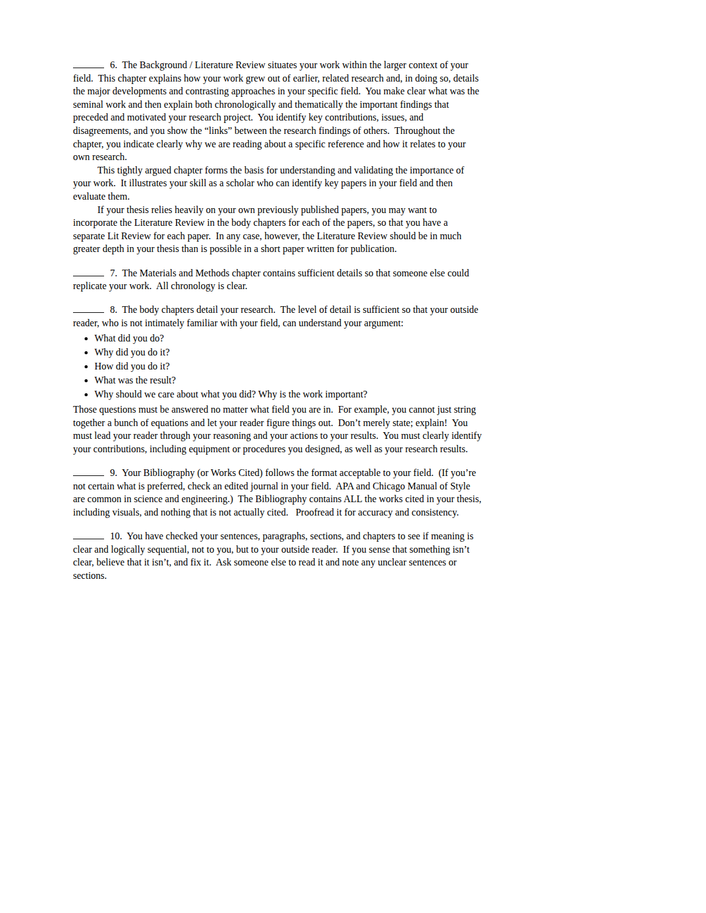6. The Background / Literature Review situates your work within the larger context of your field. This chapter explains how your work grew out of earlier, related research and, in doing so, details the major developments and contrasting approaches in your specific field. You make clear what was the seminal work and then explain both chronologically and thematically the important findings that preceded and motivated your research project. You identify key contributions, issues, and disagreements, and you show the “links” between the research findings of others. Throughout the chapter, you indicate clearly why we are reading about a specific reference and how it relates to your own research.
This tightly argued chapter forms the basis for understanding and validating the importance of your work. It illustrates your skill as a scholar who can identify key papers in your field and then evaluate them.
If your thesis relies heavily on your own previously published papers, you may want to incorporate the Literature Review in the body chapters for each of the papers, so that you have a separate Lit Review for each paper. In any case, however, the Literature Review should be in much greater depth in your thesis than is possible in a short paper written for publication.
7. The Materials and Methods chapter contains sufficient details so that someone else could replicate your work. All chronology is clear.
8. The body chapters detail your research. The level of detail is sufficient so that your outside reader, who is not intimately familiar with your field, can understand your argument:
What did you do?
Why did you do it?
How did you do it?
What was the result?
Why should we care about what you did? Why is the work important?
Those questions must be answered no matter what field you are in. For example, you cannot just string together a bunch of equations and let your reader figure things out. Don’t merely state; explain! You must lead your reader through your reasoning and your actions to your results. You must clearly identify your contributions, including equipment or procedures you designed, as well as your research results.
9. Your Bibliography (or Works Cited) follows the format acceptable to your field. (If you’re not certain what is preferred, check an edited journal in your field. APA and Chicago Manual of Style are common in science and engineering.) The Bibliography contains ALL the works cited in your thesis, including visuals, and nothing that is not actually cited. Proofread it for accuracy and consistency.
10. You have checked your sentences, paragraphs, sections, and chapters to see if meaning is clear and logically sequential, not to you, but to your outside reader. If you sense that something isn’t clear, believe that it isn’t, and fix it. Ask someone else to read it and note any unclear sentences or sections.